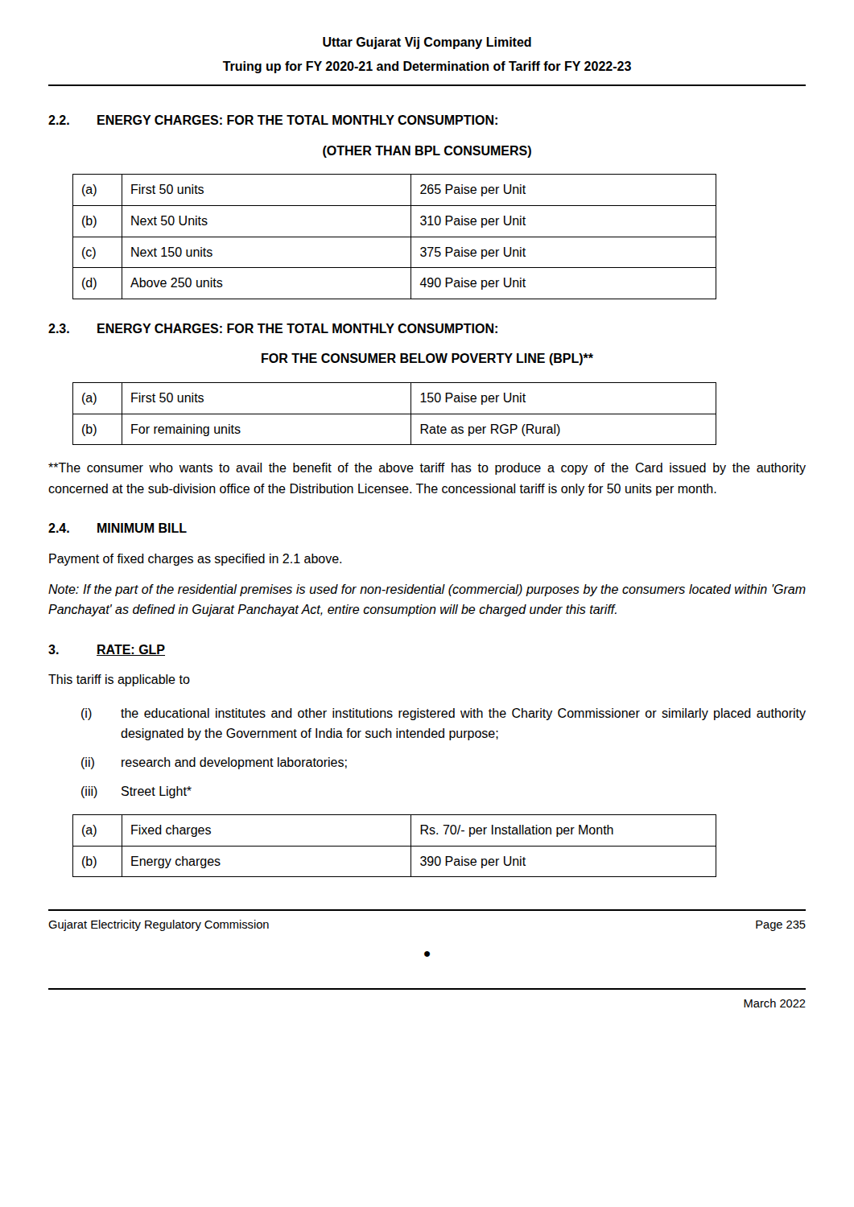Uttar Gujarat Vij Company Limited
Truing up for FY 2020-21 and Determination of Tariff for FY 2022-23
2.2. ENERGY CHARGES: FOR THE TOTAL MONTHLY CONSUMPTION:
(OTHER THAN BPL CONSUMERS)
| (a) | First 50 units | 265 Paise per Unit |
| (b) | Next 50 Units | 310 Paise per Unit |
| (c) | Next 150 units | 375 Paise per Unit |
| (d) | Above 250 units | 490 Paise per Unit |
2.3. ENERGY CHARGES: FOR THE TOTAL MONTHLY CONSUMPTION:
FOR THE CONSUMER BELOW POVERTY LINE (BPL)**
| (a) | First 50 units | 150 Paise per Unit |
| (b) | For remaining units | Rate as per RGP (Rural) |
**The consumer who wants to avail the benefit of the above tariff has to produce a copy of the Card issued by the authority concerned at the sub-division office of the Distribution Licensee. The concessional tariff is only for 50 units per month.
2.4. MINIMUM BILL
Payment of fixed charges as specified in 2.1 above.
Note: If the part of the residential premises is used for non-residential (commercial) purposes by the consumers located within 'Gram Panchayat' as defined in Gujarat Panchayat Act, entire consumption will be charged under this tariff.
3. RATE: GLP
This tariff is applicable to
(i) the educational institutes and other institutions registered with the Charity Commissioner or similarly placed authority designated by the Government of India for such intended purpose;
(ii) research and development laboratories;
(iii) Street Light*
| (a) | Fixed charges | Rs. 70/- per Installation per Month |
| (b) | Energy charges | 390 Paise per Unit |
Gujarat Electricity Regulatory Commission Page 235
●
March 2022